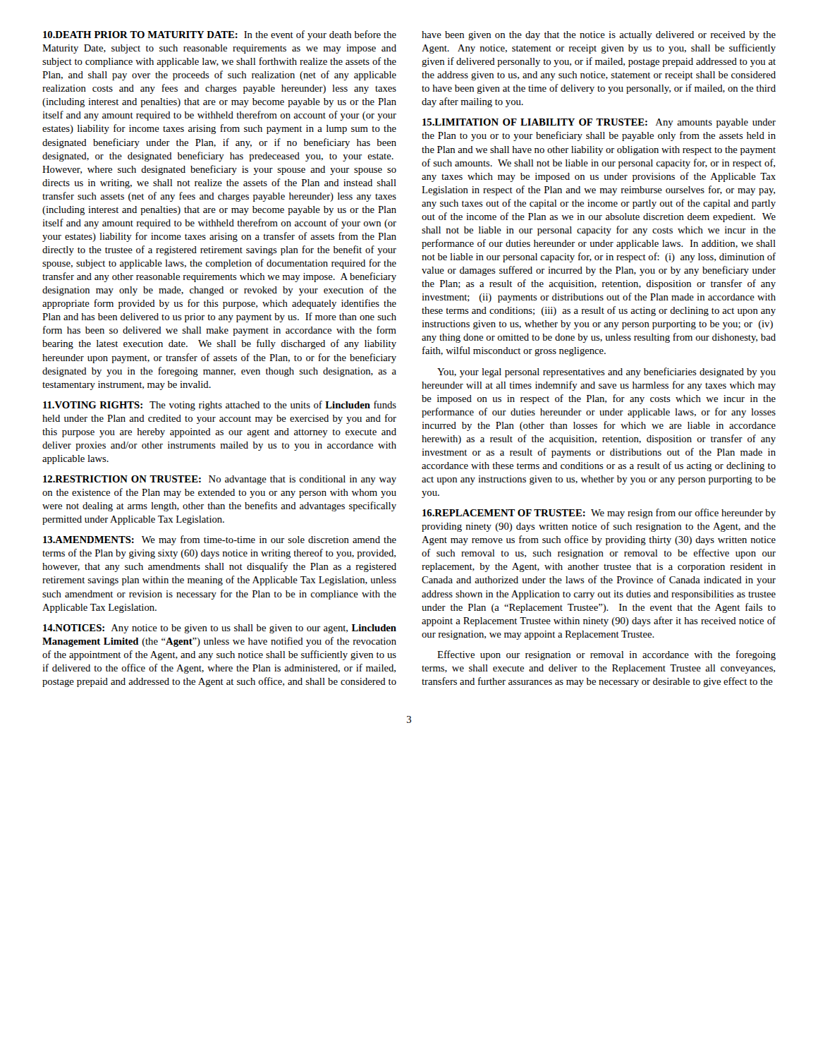10.DEATH PRIOR TO MATURITY DATE: In the event of your death before the Maturity Date, subject to such reasonable requirements as we may impose and subject to compliance with applicable law, we shall forthwith realize the assets of the Plan, and shall pay over the proceeds of such realization (net of any applicable realization costs and any fees and charges payable hereunder) less any taxes (including interest and penalties) that are or may become payable by us or the Plan itself and any amount required to be withheld therefrom on account of your (or your estates) liability for income taxes arising from such payment in a lump sum to the designated beneficiary under the Plan, if any, or if no beneficiary has been designated, or the designated beneficiary has predeceased you, to your estate. However, where such designated beneficiary is your spouse and your spouse so directs us in writing, we shall not realize the assets of the Plan and instead shall transfer such assets (net of any fees and charges payable hereunder) less any taxes (including interest and penalties) that are or may become payable by us or the Plan itself and any amount required to be withheld therefrom on account of your own (or your estates) liability for income taxes arising on a transfer of assets from the Plan directly to the trustee of a registered retirement savings plan for the benefit of your spouse, subject to applicable laws, the completion of documentation required for the transfer and any other reasonable requirements which we may impose. A beneficiary designation may only be made, changed or revoked by your execution of the appropriate form provided by us for this purpose, which adequately identifies the Plan and has been delivered to us prior to any payment by us. If more than one such form has been so delivered we shall make payment in accordance with the form bearing the latest execution date. We shall be fully discharged of any liability hereunder upon payment, or transfer of assets of the Plan, to or for the beneficiary designated by you in the foregoing manner, even though such designation, as a testamentary instrument, may be invalid.
11.VOTING RIGHTS: The voting rights attached to the units of Lincluden funds held under the Plan and credited to your account may be exercised by you and for this purpose you are hereby appointed as our agent and attorney to execute and deliver proxies and/or other instruments mailed by us to you in accordance with applicable laws.
12.RESTRICTION ON TRUSTEE: No advantage that is conditional in any way on the existence of the Plan may be extended to you or any person with whom you were not dealing at arms length, other than the benefits and advantages specifically permitted under Applicable Tax Legislation.
13.AMENDMENTS: We may from time-to-time in our sole discretion amend the terms of the Plan by giving sixty (60) days notice in writing thereof to you, provided, however, that any such amendments shall not disqualify the Plan as a registered retirement savings plan within the meaning of the Applicable Tax Legislation, unless such amendment or revision is necessary for the Plan to be in compliance with the Applicable Tax Legislation.
14.NOTICES: Any notice to be given to us shall be given to our agent, Lincluden Management Limited (the “Agent”) unless we have notified you of the revocation of the appointment of the Agent, and any such notice shall be sufficiently given to us if delivered to the office of the Agent, where the Plan is administered, or if mailed, postage prepaid and addressed to the Agent at such office, and shall be considered to have been given on the day that the notice is actually delivered or received by the Agent. Any notice, statement or receipt given by us to you, shall be sufficiently given if delivered personally to you, or if mailed, postage prepaid addressed to you at the address given to us, and any such notice, statement or receipt shall be considered to have been given at the time of delivery to you personally, or if mailed, on the third day after mailing to you.
15.LIMITATION OF LIABILITY OF TRUSTEE: Any amounts payable under the Plan to you or to your beneficiary shall be payable only from the assets held in the Plan and we shall have no other liability or obligation with respect to the payment of such amounts. We shall not be liable in our personal capacity for, or in respect of, any taxes which may be imposed on us under provisions of the Applicable Tax Legislation in respect of the Plan and we may reimburse ourselves for, or may pay, any such taxes out of the capital or the income or partly out of the capital and partly out of the income of the Plan as we in our absolute discretion deem expedient. We shall not be liable in our personal capacity for any costs which we incur in the performance of our duties hereunder or under applicable laws. In addition, we shall not be liable in our personal capacity for, or in respect of: (i) any loss, diminution of value or damages suffered or incurred by the Plan, you or by any beneficiary under the Plan; as a result of the acquisition, retention, disposition or transfer of any investment; (ii) payments or distributions out of the Plan made in accordance with these terms and conditions; (iii) as a result of us acting or declining to act upon any instructions given to us, whether by you or any person purporting to be you; or (iv) any thing done or omitted to be done by us, unless resulting from our dishonesty, bad faith, wilful misconduct or gross negligence.
You, your legal personal representatives and any beneficiaries designated by you hereunder will at all times indemnify and save us harmless for any taxes which may be imposed on us in respect of the Plan, for any costs which we incur in the performance of our duties hereunder or under applicable laws, or for any losses incurred by the Plan (other than losses for which we are liable in accordance herewith) as a result of the acquisition, retention, disposition or transfer of any investment or as a result of payments or distributions out of the Plan made in accordance with these terms and conditions or as a result of us acting or declining to act upon any instructions given to us, whether by you or any person purporting to be you.
16.REPLACEMENT OF TRUSTEE: We may resign from our office hereunder by providing ninety (90) days written notice of such resignation to the Agent, and the Agent may remove us from such office by providing thirty (30) days written notice of such removal to us, such resignation or removal to be effective upon our replacement, by the Agent, with another trustee that is a corporation resident in Canada and authorized under the laws of the Province of Canada indicated in your address shown in the Application to carry out its duties and responsibilities as trustee under the Plan (a “Replacement Trustee”). In the event that the Agent fails to appoint a Replacement Trustee within ninety (90) days after it has received notice of our resignation, we may appoint a Replacement Trustee.
Effective upon our resignation or removal in accordance with the foregoing terms, we shall execute and deliver to the Replacement Trustee all conveyances, transfers and further assurances as may be necessary or desirable to give effect to the
3